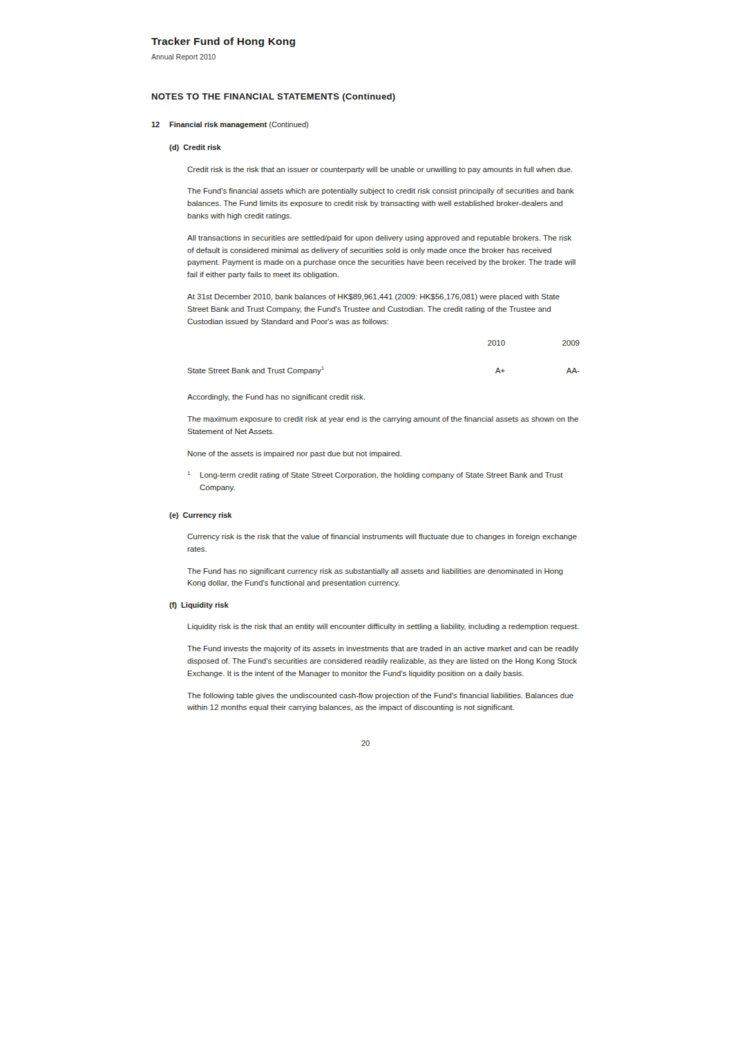Tracker Fund of Hong Kong
Annual Report 2010
NOTES TO THE FINANCIAL STATEMENTS (Continued)
12 Financial risk management (Continued)
(d) Credit risk
Credit risk is the risk that an issuer or counterparty will be unable or unwilling to pay amounts in full when due.
The Fund's financial assets which are potentially subject to credit risk consist principally of securities and bank balances. The Fund limits its exposure to credit risk by transacting with well established broker-dealers and banks with high credit ratings.
All transactions in securities are settled/paid for upon delivery using approved and reputable brokers. The risk of default is considered minimal as delivery of securities sold is only made once the broker has received payment. Payment is made on a purchase once the securities have been received by the broker. The trade will fail if either party fails to meet its obligation.
At 31st December 2010, bank balances of HK$89,961,441 (2009: HK$56,176,081) were placed with State Street Bank and Trust Company, the Fund's Trustee and Custodian. The credit rating of the Trustee and Custodian issued by Standard and Poor's was as follows:
| | 2010 | 2009 |
| State Street Bank and Trust Company 1 | A+ | AA- |
Accordingly, the Fund has no significant credit risk.
The maximum exposure to credit risk at year end is the carrying amount of the financial assets as shown on the Statement of Net Assets.
None of the assets is impaired nor past due but not impaired.
1 Long-term credit rating of State Street Corporation, the holding company of State Street Bank and Trust Company.
(e) Currency risk
Currency risk is the risk that the value of financial instruments will fluctuate due to changes in foreign exchange rates.
The Fund has no significant currency risk as substantially all assets and liabilities are denominated in Hong Kong dollar, the Fund's functional and presentation currency.
(f) Liquidity risk
Liquidity risk is the risk that an entity will encounter difficulty in settling a liability, including a redemption request.
The Fund invests the majority of its assets in investments that are traded in an active market and can be readily disposed of. The Fund's securities are considered readily realizable, as they are listed on the Hong Kong Stock Exchange. It is the intent of the Manager to monitor the Fund's liquidity position on a daily basis.
The following table gives the undiscounted cash-flow projection of the Fund's financial liabilities. Balances due within 12 months equal their carrying balances, as the impact of discounting is not significant.
20